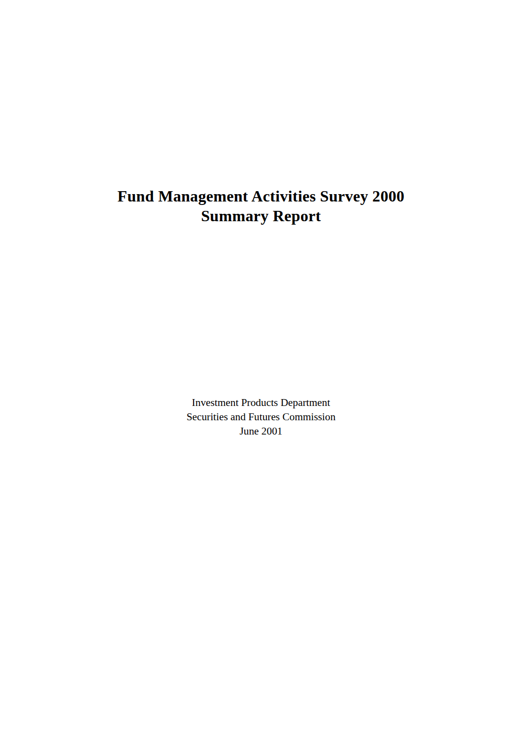Fund Management Activities Survey 2000
Summary Report
Investment Products Department
Securities and Futures Commission
June 2001